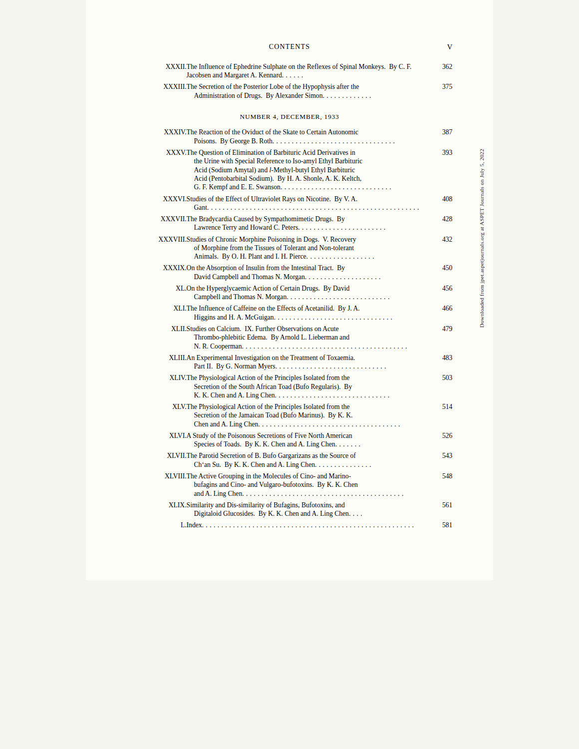Downloaded from jpet.aspetjournals.org at ASPET Journals on July 5, 2022
CONTENTS V
| XXXII. | The Influence of Ephedrine Sulphate on the Reflexes of Spinal Monkeys. By C. F. Jacobsen and Margaret A. Kennard . . . . . . | 362 |
| XXXIII. | The Secretion of the Posterior Lobe of the Hypophysis after the Administration of Drugs. By Alexander Simon . . . . . . . . . . . . . | 375 |
NUMBER 4, DECEMBER, 1933
| XXXIV. | The Reaction of the Oviduct of the Skate to Certain Autonomic Poisons. By George B. Roth . . . . . . . . . . . . . . . . . . . . . . . . . . . . . . . . | 387 |
| XXXV. | The Question of Elimination of Barbituric Acid Derivatives in the Urine with Special Reference to Iso-amyl Ethyl Barbituric Acid (Sodium Amytal) and l -Methyl-butyl Ethyl Barbituric Acid (Pentobarbital Sodium). By H. A. Shonle, A. K. Keltch, G. F. Kempf and E. E. Swanson . . . . . . . . . . . . . . . . . . . . . . . . . . . . . | 393 |
| XXXVI. | Studies of the Effect of Ultraviolet Rays on Nicotine. By V. A. Gant . . . . . . . . . . . . . . . . . . . . . . . . . . . . . . . . . . . . . . . . . . . . . . . . . . . . . . . | 408 |
| XXXVII. | The Bradycardia Caused by Sympathomimetic Drugs. By Lawrence Terry and Howard C. Peters . . . . . . . . . . . . . . . . . . . . . . . | 428 |
| XXXVIII. | Studies of Chronic Morphine Poisoning in Dogs. V. Recovery of Morphine from the Tissues of Tolerant and Non-tolerant Animals. By O. H. Plant and I. H. Pierce . . . . . . . . . . . . . . . . . . | 432 |
| XXXIX. | On the Absorption of Insulin from the Intestinal Tract. By David Campbell and Thomas N. Morgan . . . . . . . . . . . . . . . . . . . . | 450 |
| XL. | On the Hyperglycaemic Action of Certain Drugs. By David Campbell and Thomas N. Morgan . . . . . . . . . . . . . . . . . . . . . . . . . . . | 456 |
| XLI. | The Influence of Caffeine on the Effects of Acetanilid. By J. A. Higgins and H. A. McGuigan . . . . . . . . . . . . . . . . . . . . . . . . . . . . . . . | 466 |
| XLII. | Studies on Calcium. IX. Further Observations on Acute Thrombo-phlebitic Edema. By Arnold L. Lieberman and N. R. Cooperman . . . . . . . . . . . . . . . . . . . . . . . . . . . . . . . . . . . . . . . . . . . | 479 |
| XLIII. | An Experimental Investigation on the Treatment of Toxaemia. Part II. By G. Norman Myers . . . . . . . . . . . . . . . . . . . . . . . . . . . . . | 483 |
| XLIV. | The Physiological Action of the Principles Isolated from the Secretion of the South African Toad (Bufo Regularis). By K. K. Chen and A. Ling Chen . . . . . . . . . . . . . . . . . . . . . . . . . . . . . . | 503 |
| XLV. | The Physiological Action of the Principles Isolated from the Secretion of the Jamaican Toad (Bufo Marinus). By K. K. Chen and A. Ling Chen . . . . . . . . . . . . . . . . . . . . . . . . . . . . . . . . . . . . . | 514 |
| XLVI. | A Study of the Poisonous Secretions of Five North American Species of Toads. By K. K. Chen and A. Ling Chen . . . . . . . | 526 |
| XLVII. | The Parotid Secretion of B. Bufo Gargarizans as the Source of Ch‘an Su. By K. K. Chen and A. Ling Chen . . . . . . . . . . . . . . . | 543 |
| XLVIII. | The Active Grouping in the Molecules of Cino- and Marino- bufagins and Cino- and Vulgaro-bufotoxins. By K. K. Chen and A. Ling Chen . . . . . . . . . . . . . . . . . . . . . . . . . . . . . . . . . . . . . . . . . . | 548 |
| XLIX. | Similarity and Dis-similarity of Bufagins, Bufotoxins, and Digitaloid Glucosides. By K. K. Chen and A. Ling Chen . . . . | 561 |
| L. | Index . . . . . . . . . . . . . . . . . . . . . . . . . . . . . . . . . . . . . . . . . . . . . . . . . . . . . . . | 581 |